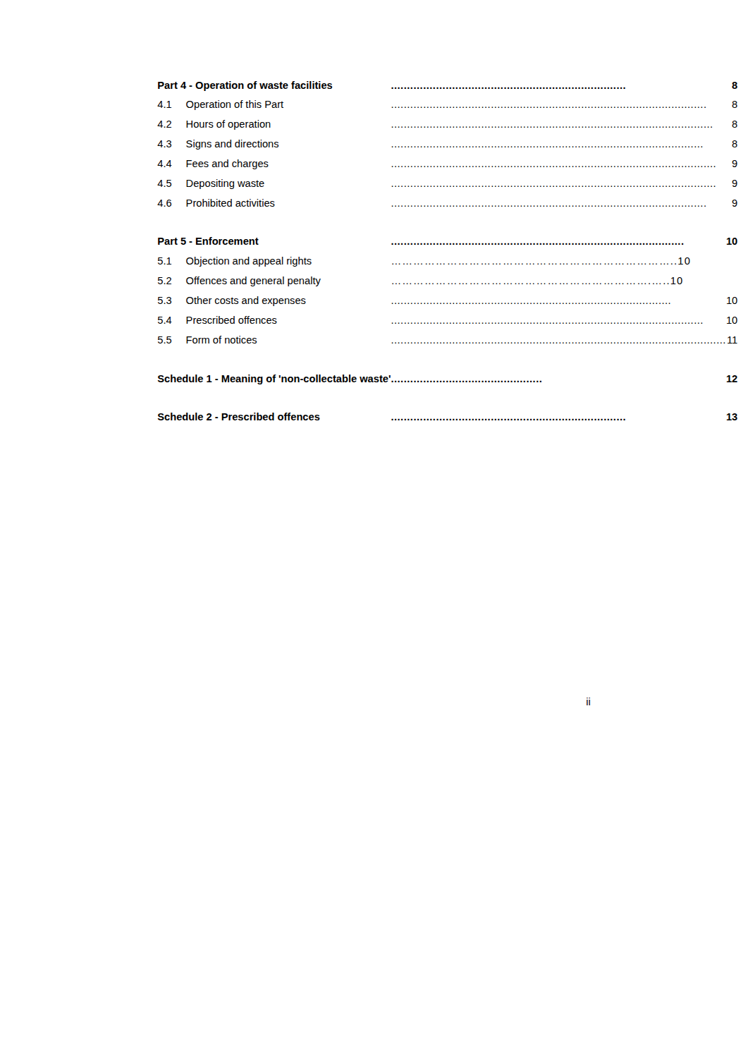| Part 4 - Operation of waste facilities | ......................................................................... | 8 |
| 4.1 | Operation of this Part | .................................................................................................. | 8 |
| 4.2 | Hours of operation | .................................................................................................... | 8 |
| 4.3 | Signs and directions | ................................................................................................. | 8 |
| 4.4 | Fees and charges | ..................................................................................................... | 9 |
| 4.5 | Depositing waste | ..................................................................................................... | 9 |
| 4.6 | Prohibited activities | .................................................................................................. | 9 |
| Part 5 - Enforcement | ........................................................................................... | 10 |
| 5.1 | Objection and appeal rights | …………………………………………………………………..10 | |
| 5.2 | Offences and general penalty | …………………………………………………………….…..10 | |
| 5.3 | Other costs and expenses | ....................................................................................... | 10 |
| 5.4 | Prescribed offences | ................................................................................................. | 10 |
| 5.5 | Form of notices | ........................................................................................................ | 11 |
| Schedule 1 - Meaning of 'non-collectable waste' | ............................................... | 12 |
| Schedule 2 - Prescribed offences | ......................................................................... | 13 |
ii